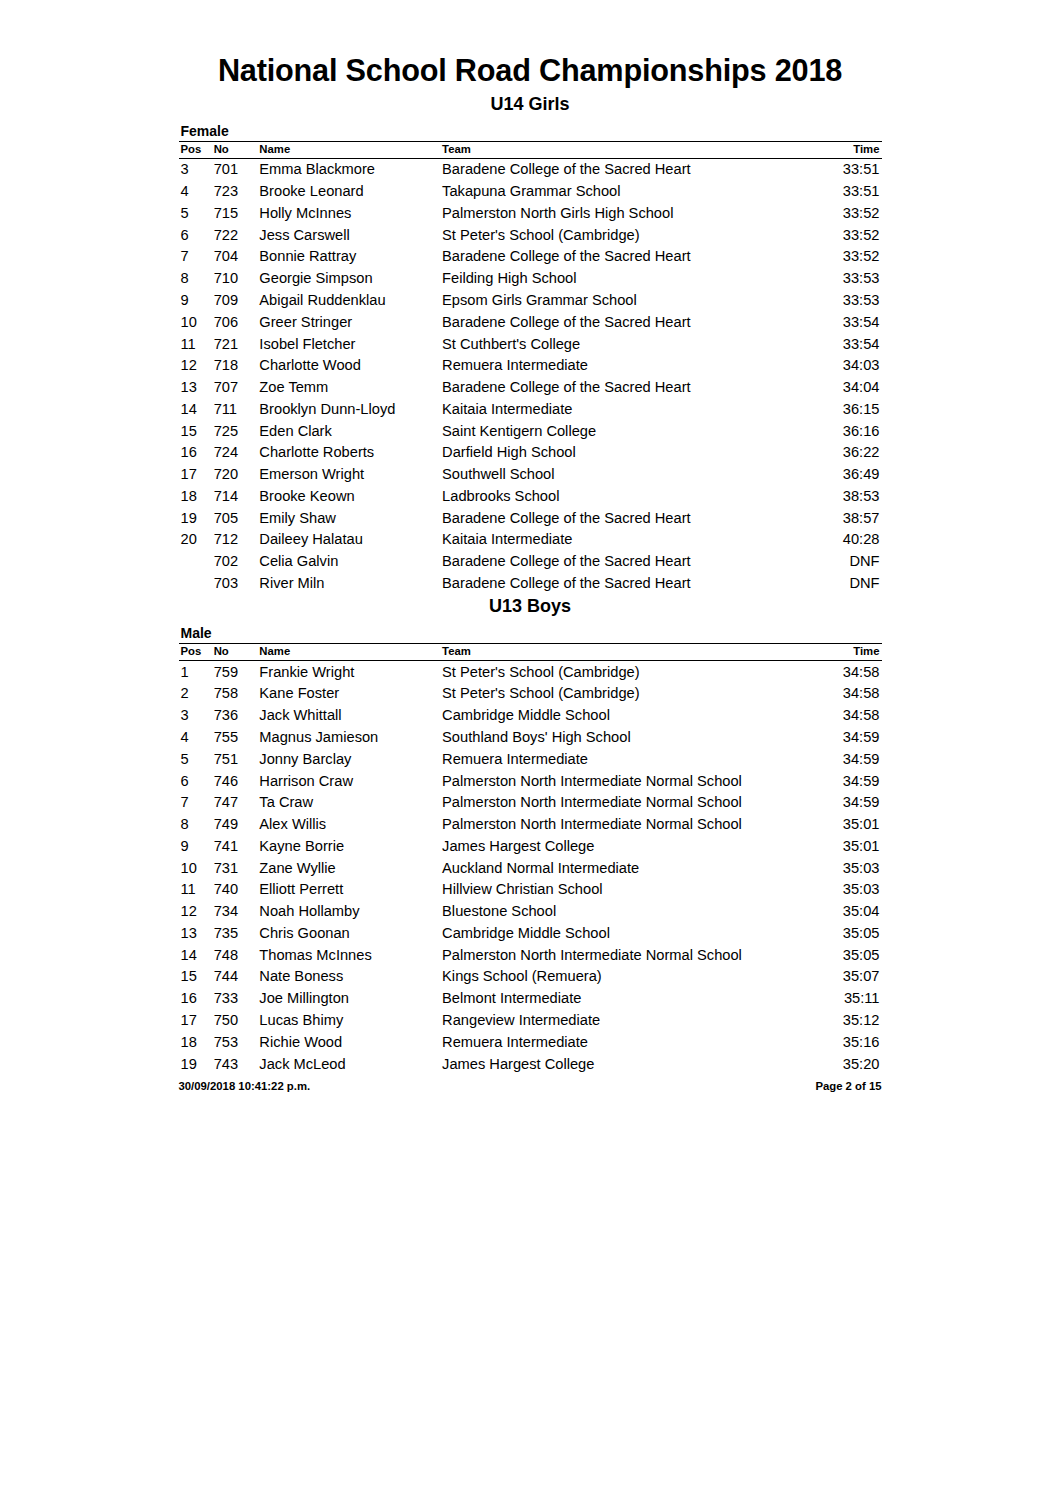National School Road Championships 2018
U14 Girls
Female
| Pos | No | Name | Team | Time |
| --- | --- | --- | --- | --- |
| 3 | 701 | Emma Blackmore | Baradene College of the Sacred Heart | 33:51 |
| 4 | 723 | Brooke Leonard | Takapuna Grammar School | 33:51 |
| 5 | 715 | Holly McInnes | Palmerston North Girls High School | 33:52 |
| 6 | 722 | Jess Carswell | St Peter's School (Cambridge) | 33:52 |
| 7 | 704 | Bonnie Rattray | Baradene College of the Sacred Heart | 33:52 |
| 8 | 710 | Georgie Simpson | Feilding High School | 33:53 |
| 9 | 709 | Abigail Ruddenklau | Epsom Girls Grammar School | 33:53 |
| 10 | 706 | Greer Stringer | Baradene College of the Sacred Heart | 33:54 |
| 11 | 721 | Isobel Fletcher | St Cuthbert's College | 33:54 |
| 12 | 718 | Charlotte Wood | Remuera Intermediate | 34:03 |
| 13 | 707 | Zoe Temm | Baradene College of the Sacred Heart | 34:04 |
| 14 | 711 | Brooklyn Dunn-Lloyd | Kaitaia Intermediate | 36:15 |
| 15 | 725 | Eden Clark | Saint Kentigern College | 36:16 |
| 16 | 724 | Charlotte Roberts | Darfield High School | 36:22 |
| 17 | 720 | Emerson Wright | Southwell School | 36:49 |
| 18 | 714 | Brooke Keown | Ladbrooks School | 38:53 |
| 19 | 705 | Emily Shaw | Baradene College of the Sacred Heart | 38:57 |
| 20 | 712 | Daileey Halatau | Kaitaia Intermediate | 40:28 |
| | 702 | Celia Galvin | Baradene College of the Sacred Heart | DNF |
| | 703 | River Miln | Baradene College of the Sacred Heart | DNF |
U13 Boys
Male
| Pos | No | Name | Team | Time |
| --- | --- | --- | --- | --- |
| 1 | 759 | Frankie Wright | St Peter's School (Cambridge) | 34:58 |
| 2 | 758 | Kane Foster | St Peter's School (Cambridge) | 34:58 |
| 3 | 736 | Jack Whittall | Cambridge Middle School | 34:58 |
| 4 | 755 | Magnus Jamieson | Southland Boys' High School | 34:59 |
| 5 | 751 | Jonny Barclay | Remuera Intermediate | 34:59 |
| 6 | 746 | Harrison Craw | Palmerston North Intermediate Normal School | 34:59 |
| 7 | 747 | Ta Craw | Palmerston North Intermediate Normal School | 34:59 |
| 8 | 749 | Alex Willis | Palmerston North Intermediate Normal School | 35:01 |
| 9 | 741 | Kayne Borrie | James Hargest College | 35:01 |
| 10 | 731 | Zane Wyllie | Auckland Normal Intermediate | 35:03 |
| 11 | 740 | Elliott Perrett | Hillview Christian School | 35:03 |
| 12 | 734 | Noah Hollamby | Bluestone School | 35:04 |
| 13 | 735 | Chris Goonan | Cambridge Middle School | 35:05 |
| 14 | 748 | Thomas McInnes | Palmerston North Intermediate Normal School | 35:05 |
| 15 | 744 | Nate Boness | Kings School (Remuera) | 35:07 |
| 16 | 733 | Joe Millington | Belmont Intermediate | 35:11 |
| 17 | 750 | Lucas Bhimy | Rangeview Intermediate | 35:12 |
| 18 | 753 | Richie Wood | Remuera Intermediate | 35:16 |
| 19 | 743 | Jack McLeod | James Hargest College | 35:20 |
30/09/2018 10:41:22 p.m. Page 2 of 15